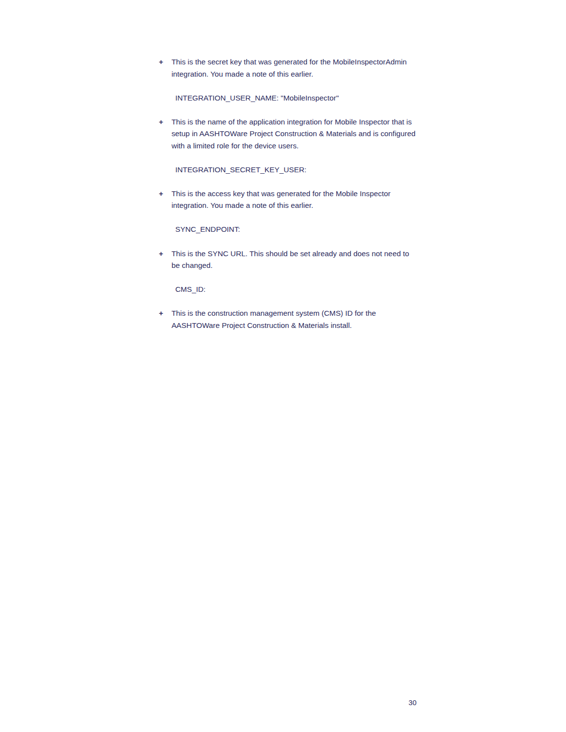+ This is the secret key that was generated for the MobileInspectorAdmin integration. You made a note of this earlier.
INTEGRATION_USER_NAME: "MobileInspector"
+ This is the name of the application integration for Mobile Inspector that is setup in AASHTOWare Project Construction & Materials and is configured with a limited role for the device users.
INTEGRATION_SECRET_KEY_USER:
+ This is the access key that was generated for the Mobile Inspector integration. You made a note of this earlier.
SYNC_ENDPOINT:
+ This is the SYNC URL. This should be set already and does not need to be changed.
CMS_ID:
+ This is the construction management system (CMS) ID for the AASHTOWare Project Construction & Materials install.
30